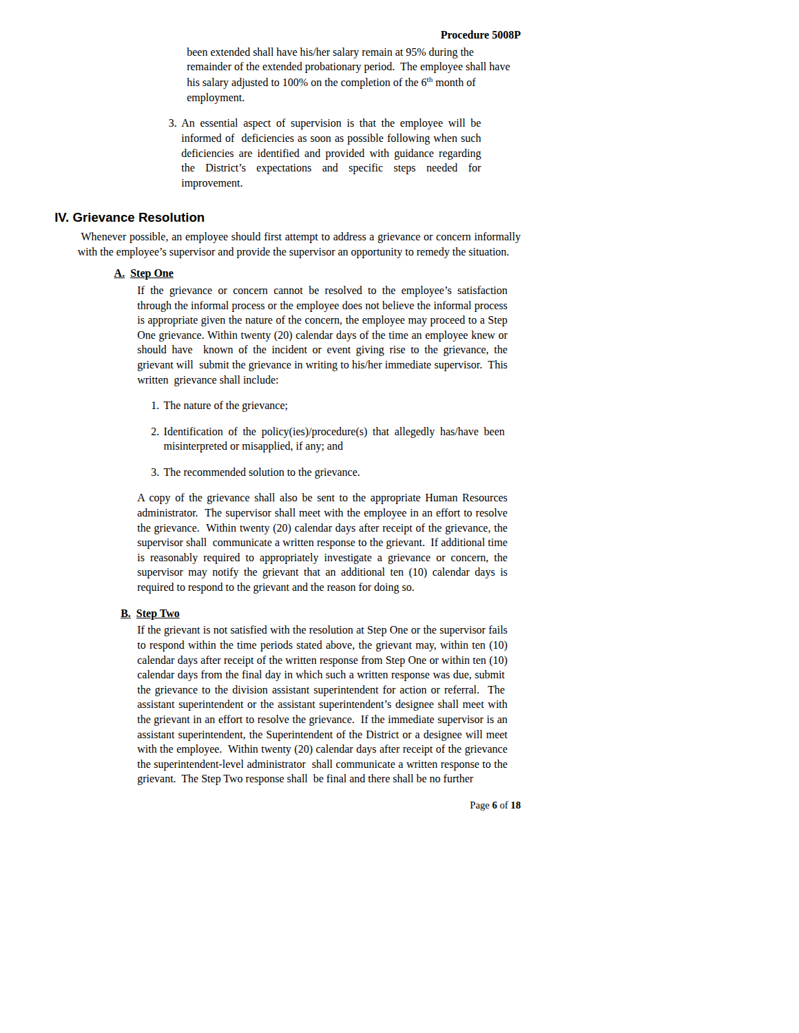Procedure 5008P
been extended shall have his/her salary remain at 95% during the remainder of the extended probationary period. The employee shall have his salary adjusted to 100% on the completion of the 6th month of employment.
3. An essential aspect of supervision is that the employee will be informed of deficiencies as soon as possible following when such deficiencies are identified and provided with guidance regarding the District’s expectations and specific steps needed for improvement.
IV. Grievance Resolution
Whenever possible, an employee should first attempt to address a grievance or concern informally with the employee’s supervisor and provide the supervisor an opportunity to remedy the situation.
A. Step One
If the grievance or concern cannot be resolved to the employee’s satisfaction through the informal process or the employee does not believe the informal process is appropriate given the nature of the concern, the employee may proceed to a Step One grievance. Within twenty (20) calendar days of the time an employee knew or should have known of the incident or event giving rise to the grievance, the grievant will submit the grievance in writing to his/her immediate supervisor. This written grievance shall include:
1. The nature of the grievance;
2. Identification of the policy(ies)/procedure(s) that allegedly has/have been misinterpreted or misapplied, if any; and
3. The recommended solution to the grievance.
A copy of the grievance shall also be sent to the appropriate Human Resources administrator. The supervisor shall meet with the employee in an effort to resolve the grievance. Within twenty (20) calendar days after receipt of the grievance, the supervisor shall communicate a written response to the grievant. If additional time is reasonably required to appropriately investigate a grievance or concern, the supervisor may notify the grievant that an additional ten (10) calendar days is required to respond to the grievant and the reason for doing so.
B. Step Two
If the grievant is not satisfied with the resolution at Step One or the supervisor fails to respond within the time periods stated above, the grievant may, within ten (10) calendar days after receipt of the written response from Step One or within ten (10) calendar days from the final day in which such a written response was due, submit the grievance to the division assistant superintendent for action or referral. The assistant superintendent or the assistant superintendent’s designee shall meet with the grievant in an effort to resolve the grievance. If the immediate supervisor is an assistant superintendent, the Superintendent of the District or a designee will meet with the employee. Within twenty (20) calendar days after receipt of the grievance the superintendent-level administrator shall communicate a written response to the grievant. The Step Two response shall be final and there shall be no further
Page 6 of 18